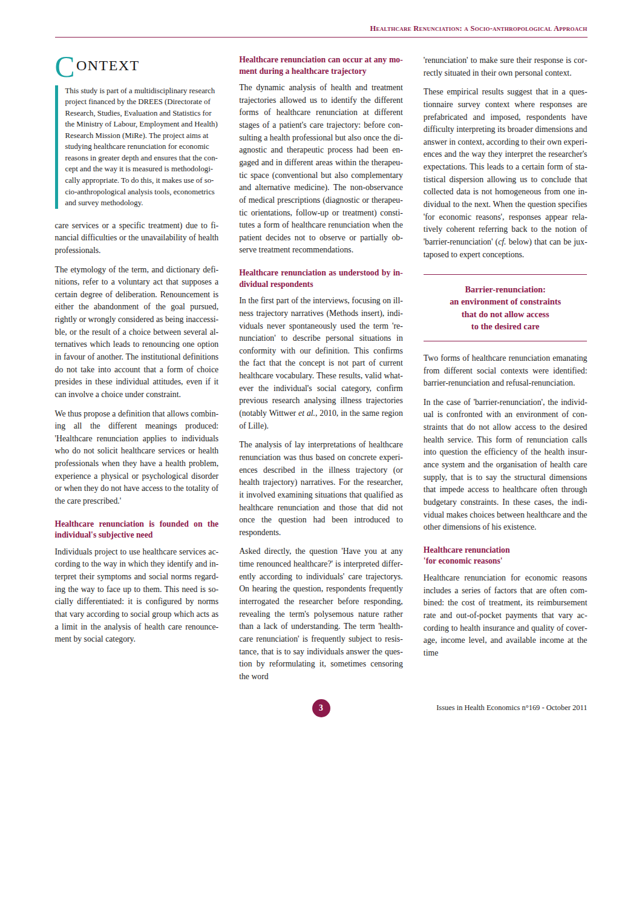Healthcare Renunciation: a Socio-anthropological Approach
CONTEXT
This study is part of a multidisciplinary research project financed by the DREES (Directorate of Research, Studies, Evaluation and Statistics for the Ministry of Labour, Employment and Health) Research Mission (MiRe). The project aims at studying healthcare renunciation for economic reasons in greater depth and ensures that the concept and the way it is measured is methodologically appropriate. To do this, it makes use of socio-anthropological analysis tools, econometrics and survey methodology.
care services or a specific treatment) due to financial difficulties or the unavailability of health professionals.
The etymology of the term, and dictionary definitions, refer to a voluntary act that supposes a certain degree of deliberation. Renouncement is either the abandonment of the goal pursued, rightly or wrongly considered as being inaccessible, or the result of a choice between several alternatives which leads to renouncing one option in favour of another. The institutional definitions do not take into account that a form of choice presides in these individual attitudes, even if it can involve a choice under constraint.
We thus propose a definition that allows combining all the different meanings produced: 'Healthcare renunciation applies to individuals who do not solicit healthcare services or health professionals when they have a health problem, experience a physical or psychological disorder or when they do not have access to the totality of the care prescribed.'
Healthcare renunciation is founded on the individual's subjective need
Individuals project to use healthcare services according to the way in which they identify and interpret their symptoms and social norms regarding the way to face up to them. This need is socially differentiated: it is configured by norms that vary according to social group which acts as a limit in the analysis of health care renouncement by social category.
Healthcare renunciation can occur at any moment during a healthcare trajectory
The dynamic analysis of health and treatment trajectories allowed us to identify the different forms of healthcare renunciation at different stages of a patient's care trajectory: before consulting a health professional but also once the diagnostic and therapeutic process had been engaged and in different areas within the therapeutic space (conventional but also complementary and alternative medicine). The non-observance of medical prescriptions (diagnostic or therapeutic orientations, follow-up or treatment) constitutes a form of healthcare renunciation when the patient decides not to observe or partially observe treatment recommendations.
Healthcare renunciation as understood by individual respondents
In the first part of the interviews, focusing on illness trajectory narratives (Methods insert), individuals never spontaneously used the term 'renunciation' to describe personal situations in conformity with our definition. This confirms the fact that the concept is not part of current healthcare vocabulary. These results, valid whatever the individual's social category, confirm previous research analysing illness trajectories (notably Wittwer et al., 2010, in the same region of Lille).
The analysis of lay interpretations of healthcare renunciation was thus based on concrete experiences described in the illness trajectory (or health trajectory) narratives. For the researcher, it involved examining situations that qualified as healthcare renunciation and those that did not once the question had been introduced to respondents.
Asked directly, the question 'Have you at any time renounced healthcare?' is interpreted differently according to individuals' care trajectorys. On hearing the question, respondents frequently interrogated the researcher before responding, revealing the term's polysemous nature rather than a lack of understanding. The term 'healthcare renunciation' is frequently subject to resistance, that is to say individuals answer the question by reformulating it, sometimes censoring the word
'renunciation' to make sure their response is correctly situated in their own personal context.
These empirical results suggest that in a questionnaire survey context where responses are prefabricated and imposed, respondents have difficulty interpreting its broader dimensions and answer in context, according to their own experiences and the way they interpret the researcher's expectations. This leads to a certain form of statistical dispersion allowing us to conclude that collected data is not homogeneous from one individual to the next. When the question specifies 'for economic reasons', responses appear relatively coherent referring back to the notion of 'barrier-renunciation' (cf. below) that can be juxtaposed to expert conceptions.
Barrier-renunciation:
an environment of constraints
that do not allow access
to the desired care
Two forms of healthcare renunciation emanating from different social contexts were identified: barrier-renunciation and refusal-renunciation.
In the case of 'barrier-renunciation', the individual is confronted with an environment of constraints that do not allow access to the desired health service. This form of renunciation calls into question the efficiency of the health insurance system and the organisation of health care supply, that is to say the structural dimensions that impede access to healthcare often through budgetary constraints. In these cases, the individual makes choices between healthcare and the other dimensions of his existence.
Healthcare renunciation
'for economic reasons'
Healthcare renunciation for economic reasons includes a series of factors that are often combined: the cost of treatment, its reimbursement rate and out-of-pocket payments that vary according to health insurance and quality of coverage, income level, and available income at the time
3
Issues in Health Economics n°169 - October 2011